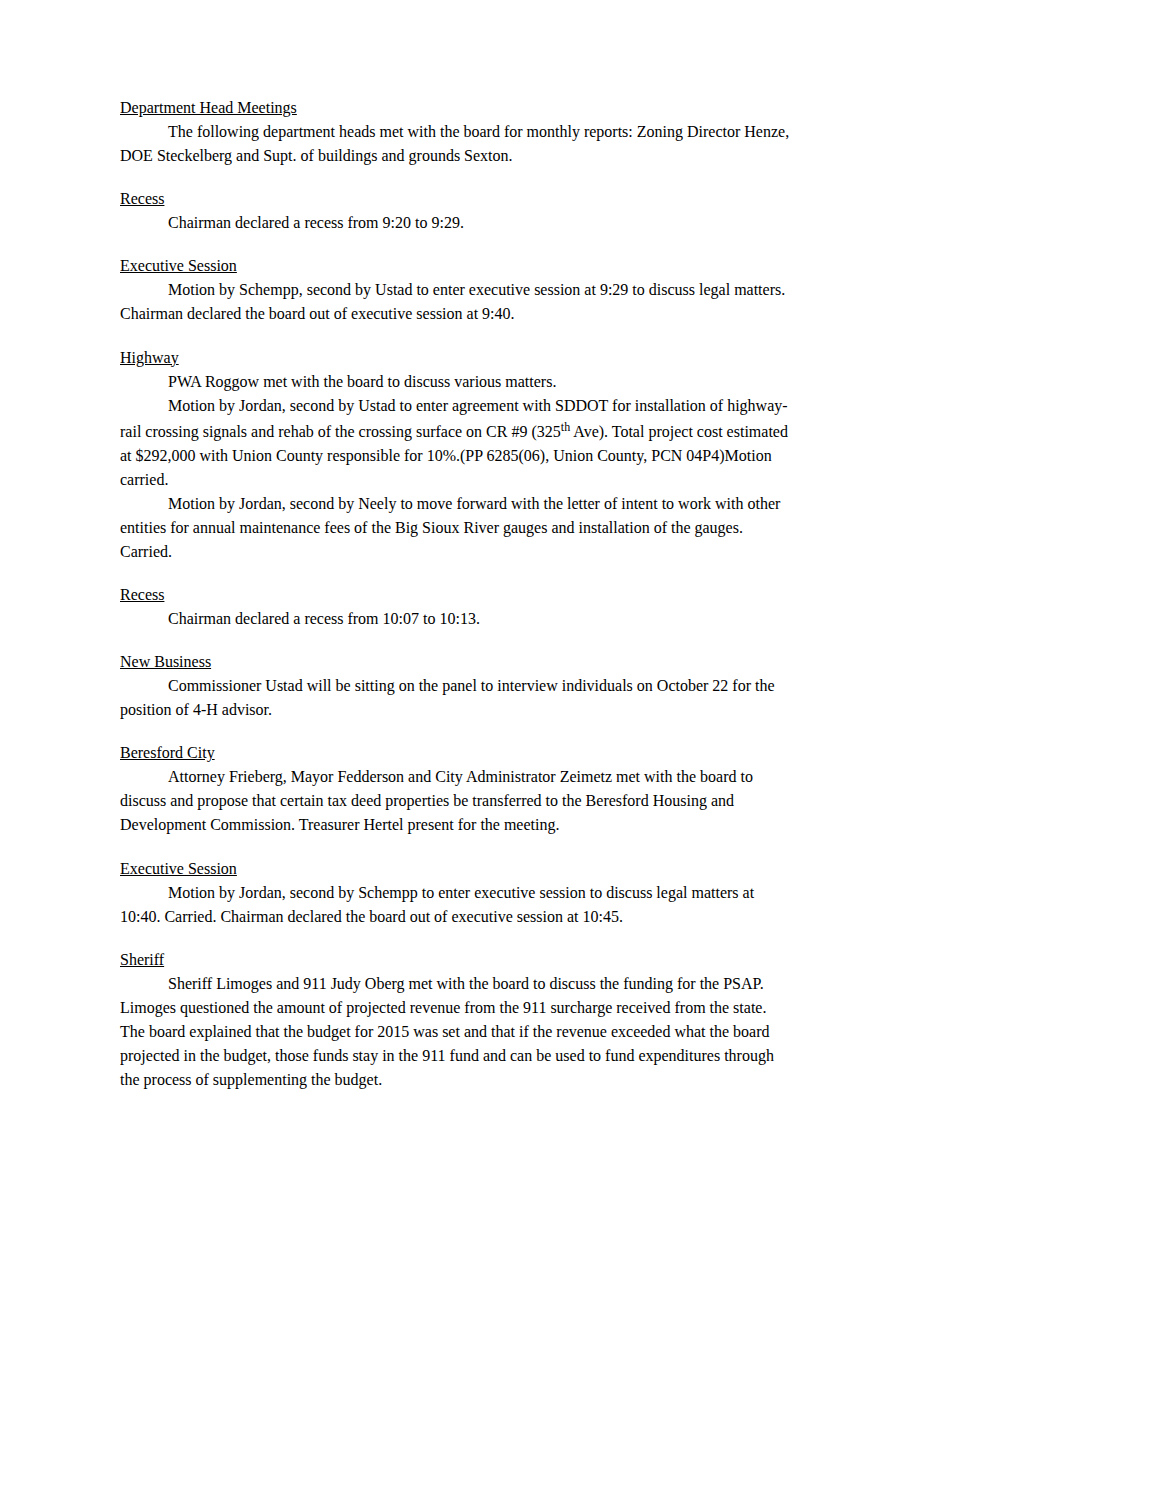Department Head Meetings
The following department heads met with the board for monthly reports: Zoning Director Henze, DOE Steckelberg and Supt. of buildings and grounds Sexton.
Recess
Chairman declared a recess from 9:20 to 9:29.
Executive Session
Motion by Schempp, second by Ustad to enter executive session at 9:29 to discuss legal matters. Chairman declared the board out of executive session at 9:40.
Highway
PWA Roggow met with the board to discuss various matters.
Motion by Jordan, second by Ustad to enter agreement with SDDOT for installation of highway-rail crossing signals and rehab of the crossing surface on CR #9 (325th Ave). Total project cost estimated at $292,000 with Union County responsible for 10%.(PP 6285(06), Union County, PCN 04P4)Motion carried.
Motion by Jordan, second by Neely to move forward with the letter of intent to work with other entities for annual maintenance fees of the Big Sioux River gauges and installation of the gauges. Carried.
Recess
Chairman declared a recess from 10:07 to 10:13.
New Business
Commissioner Ustad will be sitting on the panel to interview individuals on October 22 for the position of 4-H advisor.
Beresford City
Attorney Frieberg, Mayor Fedderson and City Administrator Zeimetz met with the board to discuss and propose that certain tax deed properties be transferred to the Beresford Housing and Development Commission. Treasurer Hertel present for the meeting.
Executive Session
Motion by Jordan, second by Schempp to enter executive session to discuss legal matters at 10:40. Carried. Chairman declared the board out of executive session at 10:45.
Sheriff
Sheriff Limoges and 911 Judy Oberg met with the board to discuss the funding for the PSAP. Limoges questioned the amount of projected revenue from the 911 surcharge received from the state. The board explained that the budget for 2015 was set and that if the revenue exceeded what the board projected in the budget, those funds stay in the 911 fund and can be used to fund expenditures through the process of supplementing the budget.